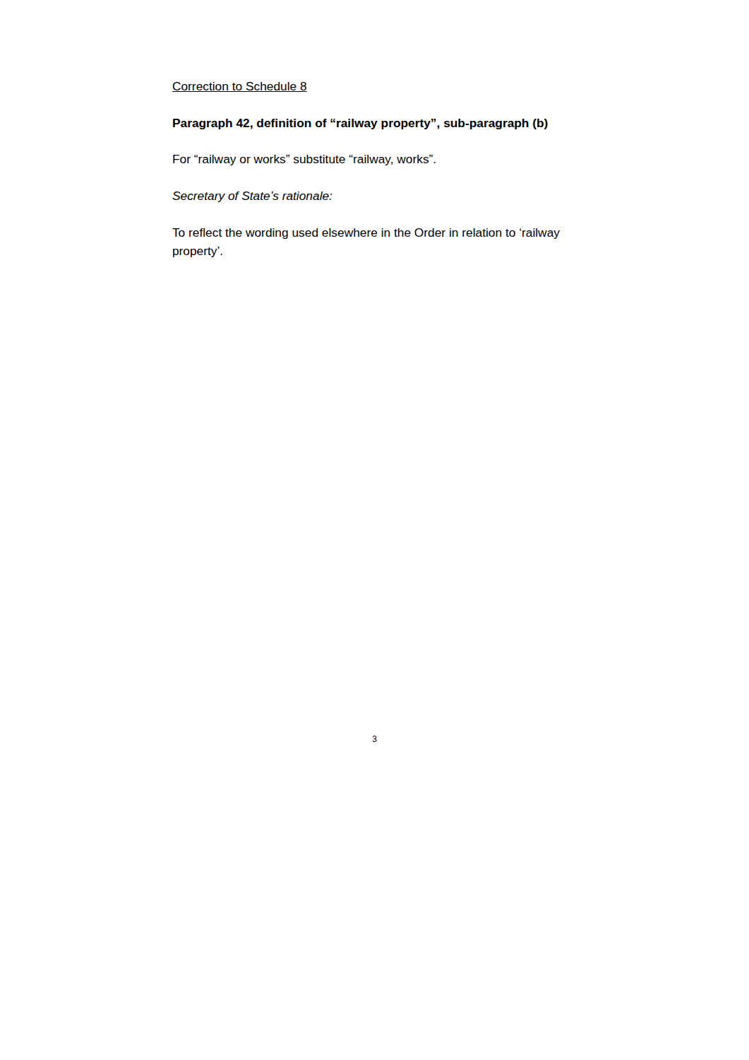Correction to Schedule 8
Paragraph 42, definition of “railway property”, sub-paragraph (b)
For “railway or works” substitute “railway, works”.
Secretary of State’s rationale:
To reflect the wording used elsewhere in the Order in relation to ‘railway property’.
3